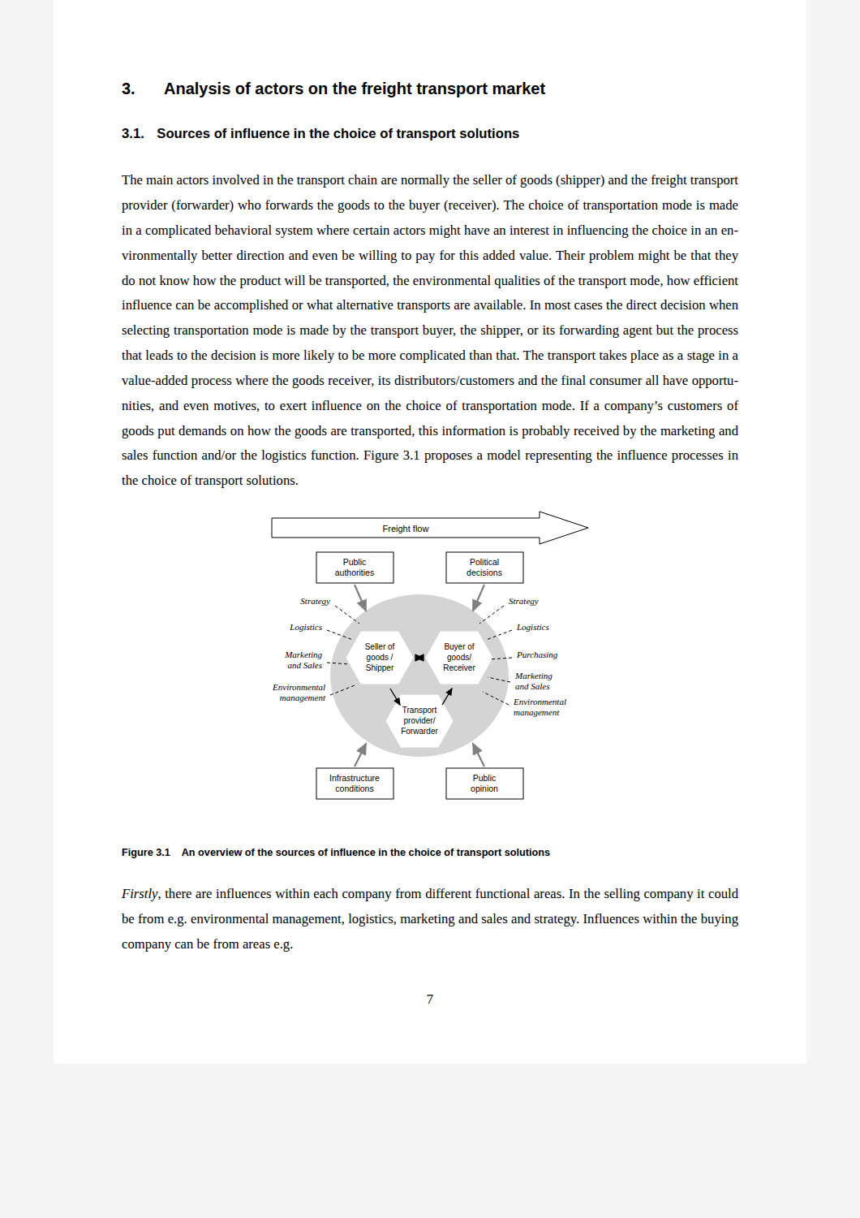3. Analysis of actors on the freight transport market
3.1. Sources of influence in the choice of transport solutions
The main actors involved in the transport chain are normally the seller of goods (shipper) and the freight transport provider (forwarder) who forwards the goods to the buyer (receiver). The choice of transportation mode is made in a complicated behavioral system where certain actors might have an interest in influencing the choice in an environmentally better direction and even be willing to pay for this added value. Their problem might be that they do not know how the product will be transported, the environmental qualities of the transport mode, how efficient influence can be accomplished or what alternative transports are available. In most cases the direct decision when selecting transportation mode is made by the transport buyer, the shipper, or its forwarding agent but the process that leads to the decision is more likely to be more complicated than that. The transport takes place as a stage in a value-added process where the goods receiver, its distributors/customers and the final consumer all have opportunities, and even motives, to exert influence on the choice of transportation mode. If a company’s customers of goods put demands on how the goods are transported, this information is probably received by the marketing and sales function and/or the logistics function. Figure 3.1 proposes a model representing the influence processes in the choice of transport solutions.
Freight flow Public authorities Political decisions Infrastructure conditions Public opinion Seller of goods / Shipper Buyer of goods/ Receiver Transport provider/ Forwarder Strategy Logistics Marketing and Sales Environmental management Strategy Logistics Purchasing Marketing and Sales Environmental management
Figure 3.1 An overview of the sources of influence in the choice of transport solutions
Firstly, there are influences within each company from different functional areas. In the selling company it could be from e.g. environmental management, logistics, marketing and sales and strategy. Influences within the buying company can be from areas e.g.
7